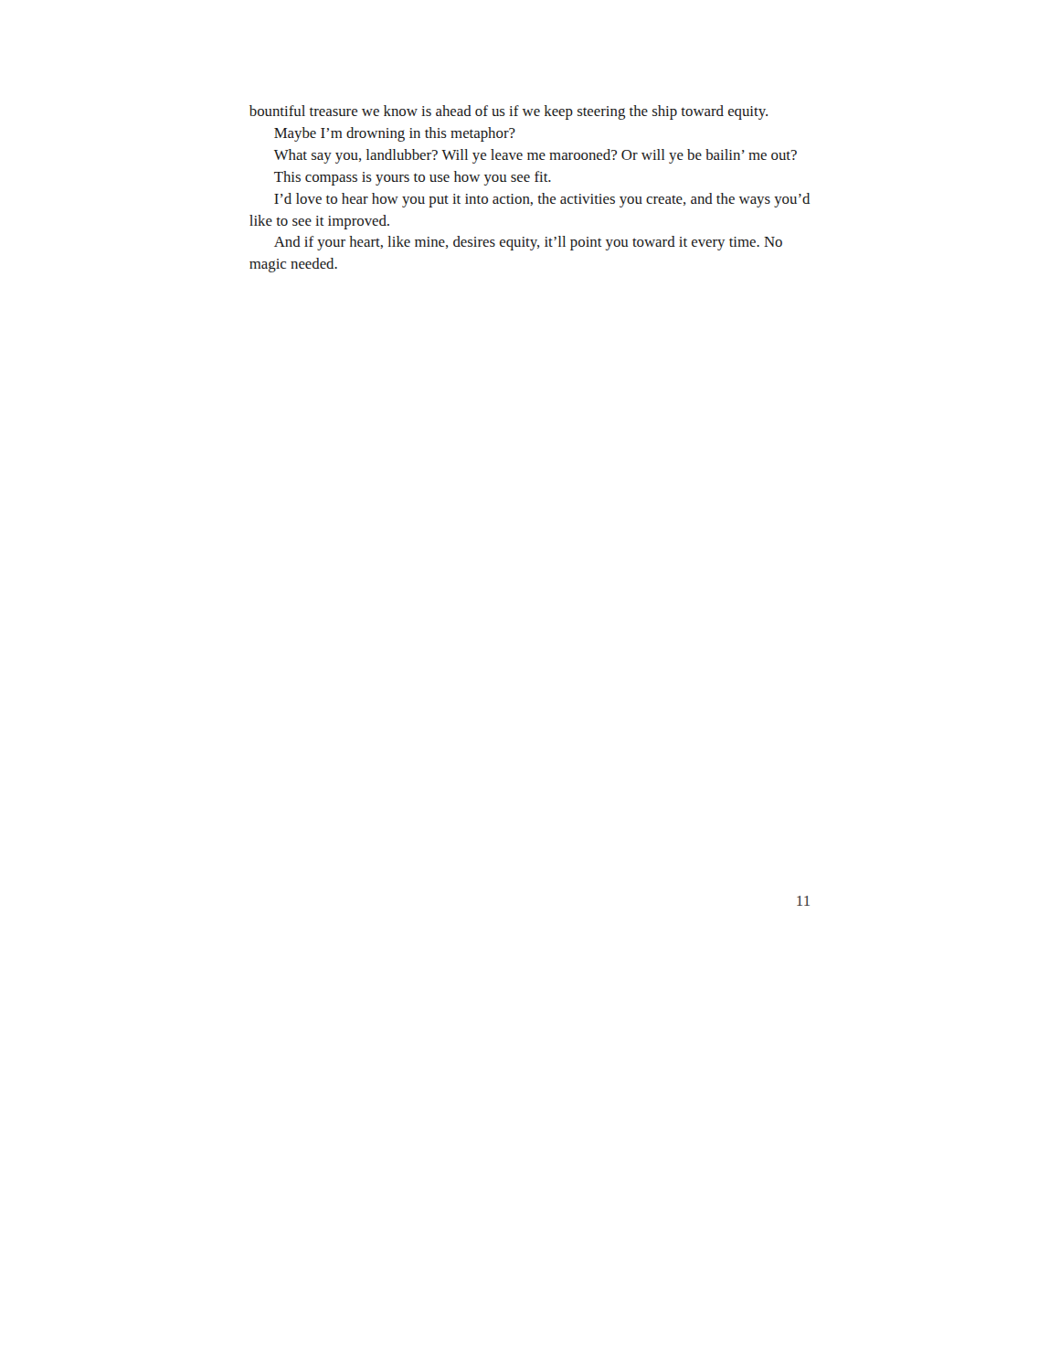bountiful treasure we know is ahead of us if we keep steering the ship toward equity.
Maybe I’m drowning in this metaphor?
What say you, landlubber? Will ye leave me marooned? Or will ye be bailin’ me out?
This compass is yours to use how you see fit.
I’d love to hear how you put it into action, the activities you create, and the ways you’d like to see it improved.
And if your heart, like mine, desires equity, it’ll point you toward it every time. No magic needed.
11